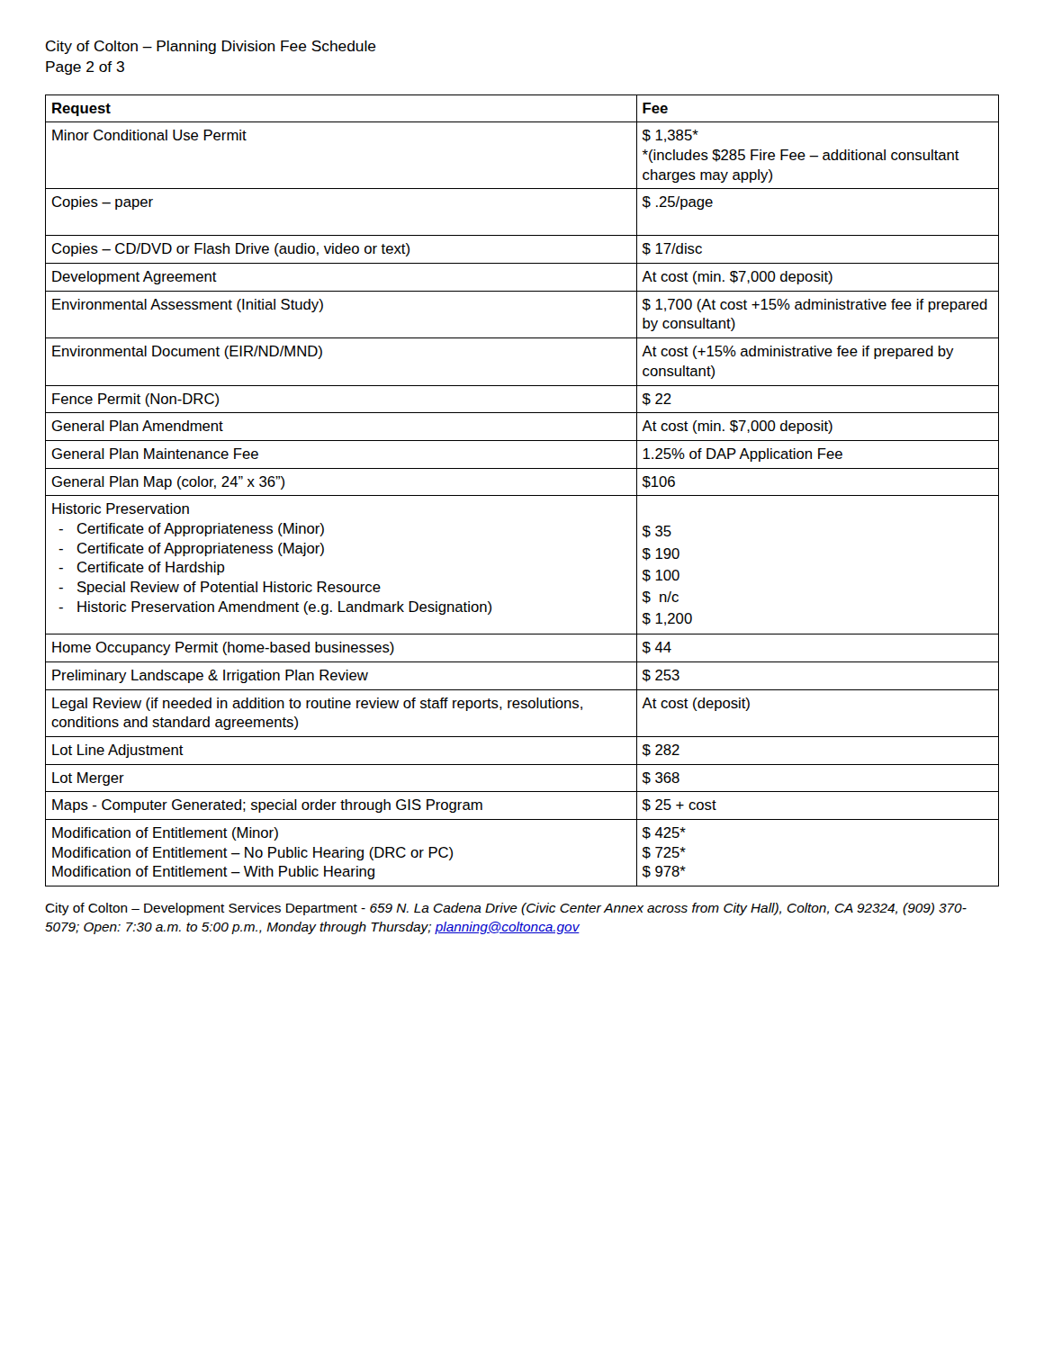City of Colton – Planning Division Fee Schedule
Page 2 of 3
| Request | Fee |
| --- | --- |
| Minor Conditional Use Permit | $ 1,385* *(includes $285 Fire Fee – additional consultant charges may apply) |
| Copies – paper | $ .25/page |
| Copies – CD/DVD or Flash Drive (audio, video or text) | $ 17/disc |
| Development Agreement | At cost (min. $7,000 deposit) |
| Environmental Assessment (Initial Study) | $ 1,700 (At cost +15% administrative fee if prepared by consultant) |
| Environmental Document (EIR/ND/MND) | At cost (+15% administrative fee if prepared by consultant) |
| Fence Permit (Non-DRC) | $ 22 |
| General Plan Amendment | At cost (min. $7,000 deposit) |
| General Plan Maintenance Fee | 1.25% of DAP Application Fee |
| General Plan Map (color, 24” x 36”) | $106 |
| Historic Preservation Certificate of Appropriateness (Minor) Certificate of Appropriateness (Major) Certificate of Hardship Special Review of Potential Historic Resource Historic Preservation Amendment (e.g. Landmark Designation) | $ 35 $ 190 $ 100 $ n/c $ 1,200 |
| Home Occupancy Permit (home-based businesses) | $ 44 |
| Preliminary Landscape & Irrigation Plan Review | $ 253 |
| Legal Review (if needed in addition to routine review of staff reports, resolutions, conditions and standard agreements) | At cost (deposit) |
| Lot Line Adjustment | $ 282 |
| Lot Merger | $ 368 |
| Maps - Computer Generated; special order through GIS Program | $ 25 + cost |
| Modification of Entitlement (Minor) Modification of Entitlement – No Public Hearing (DRC or PC) Modification of Entitlement – With Public Hearing | $ 425* $ 725* $ 978* |
City of Colton – Development Services Department - 659 N. La Cadena Drive (Civic Center Annex across from City Hall), Colton, CA 92324, (909) 370-5079; Open: 7:30 a.m. to 5:00 p.m., Monday through Thursday; planning@coltonca.gov